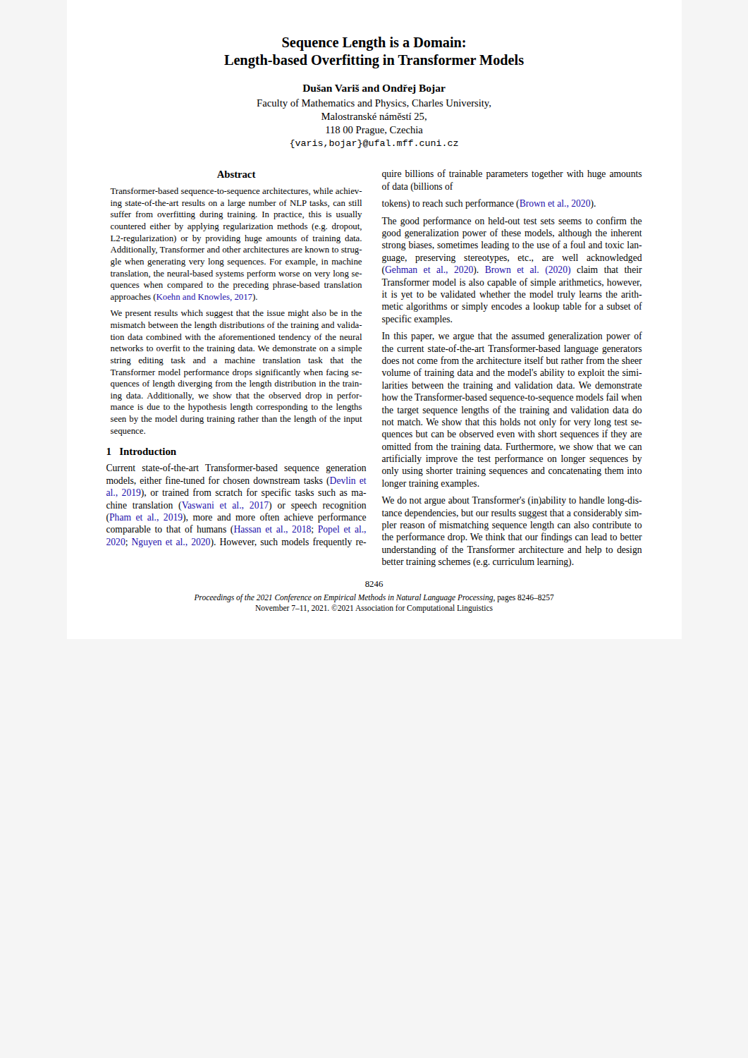Sequence Length is a Domain:
Length-based Overfitting in Transformer Models
Dušan Variš and Ondřej Bojar
Faculty of Mathematics and Physics, Charles University,
Malostranské náměstí 25,
118 00 Prague, Czechia
{varis,bojar}@ufal.mff.cuni.cz
Abstract
Transformer-based sequence-to-sequence architectures, while achieving state-of-the-art results on a large number of NLP tasks, can still suffer from overfitting during training. In practice, this is usually countered either by applying regularization methods (e.g. dropout, L2-regularization) or by providing huge amounts of training data. Additionally, Transformer and other architectures are known to struggle when generating very long sequences. For example, in machine translation, the neural-based systems perform worse on very long sequences when compared to the preceding phrase-based translation approaches (Koehn and Knowles, 2017).
We present results which suggest that the issue might also be in the mismatch between the length distributions of the training and validation data combined with the aforementioned tendency of the neural networks to overfit to the training data. We demonstrate on a simple string editing task and a machine translation task that the Transformer model performance drops significantly when facing sequences of length diverging from the length distribution in the training data. Additionally, we show that the observed drop in performance is due to the hypothesis length corresponding to the lengths seen by the model during training rather than the length of the input sequence.
1 Introduction
Current state-of-the-art Transformer-based sequence generation models, either fine-tuned for chosen downstream tasks (Devlin et al., 2019), or trained from scratch for specific tasks such as machine translation (Vaswani et al., 2017) or speech recognition (Pham et al., 2019), more and more often achieve performance comparable to that of humans (Hassan et al., 2018; Popel et al., 2020; Nguyen et al., 2020). However, such models frequently require billions of trainable parameters together with huge amounts of data (billions of
tokens) to reach such performance (Brown et al., 2020).
The good performance on held-out test sets seems to confirm the good generalization power of these models, although the inherent strong biases, sometimes leading to the use of a foul and toxic language, preserving stereotypes, etc., are well acknowledged (Gehman et al., 2020). Brown et al. (2020) claim that their Transformer model is also capable of simple arithmetics, however, it is yet to be validated whether the model truly learns the arithmetic algorithms or simply encodes a lookup table for a subset of specific examples.
In this paper, we argue that the assumed generalization power of the current state-of-the-art Transformer-based language generators does not come from the architecture itself but rather from the sheer volume of training data and the model's ability to exploit the similarities between the training and validation data. We demonstrate how the Transformer-based sequence-to-sequence models fail when the target sequence lengths of the training and validation data do not match. We show that this holds not only for very long test sequences but can be observed even with short sequences if they are omitted from the training data. Furthermore, we show that we can artificially improve the test performance on longer sequences by only using shorter training sequences and concatenating them into longer training examples.
We do not argue about Transformer's (in)ability to handle long-distance dependencies, but our results suggest that a considerably simpler reason of mismatching sequence length can also contribute to the performance drop. We think that our findings can lead to better understanding of the Transformer architecture and help to design better training schemes (e.g. curriculum learning).
8246
Proceedings of the 2021 Conference on Empirical Methods in Natural Language Processing, pages 8246–8257
November 7–11, 2021. ©2021 Association for Computational Linguistics